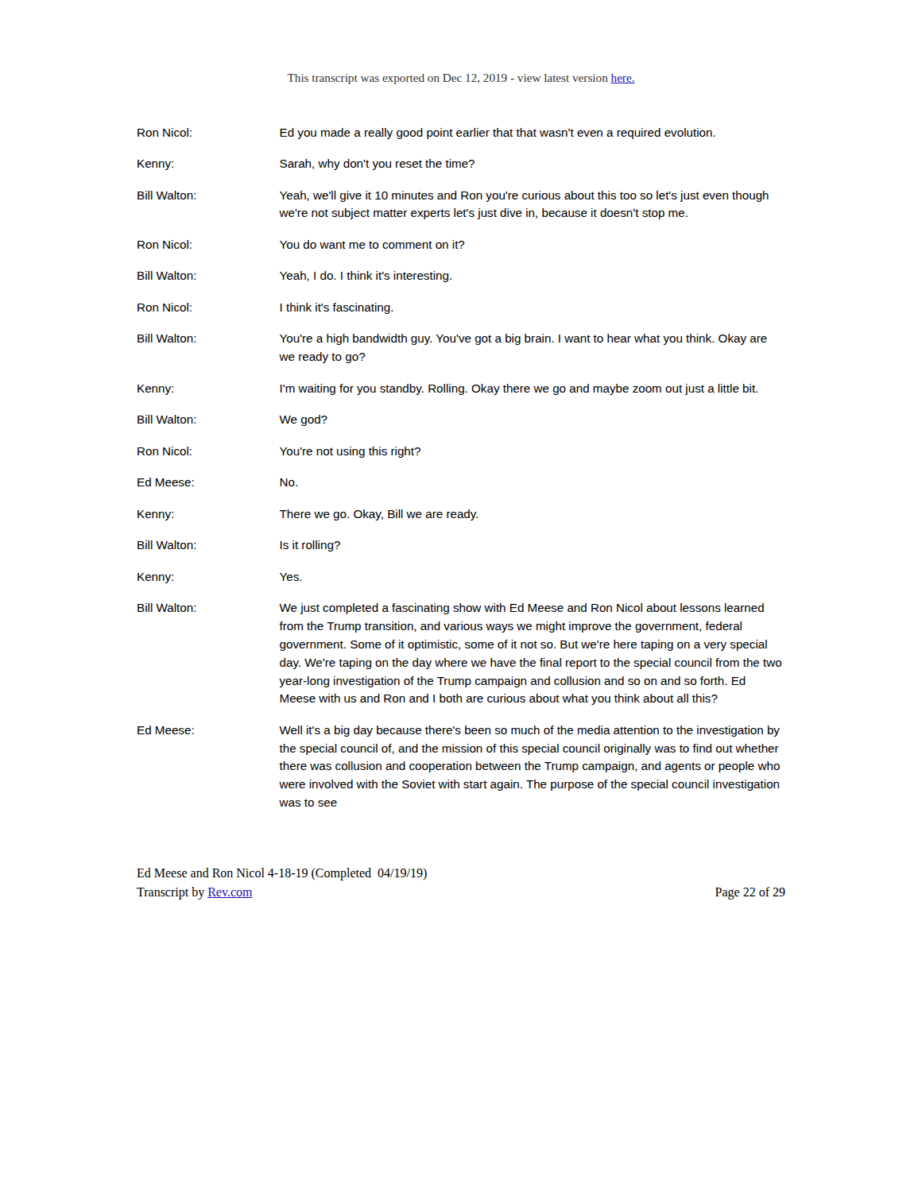This transcript was exported on Dec 12, 2019 - view latest version here.
| Ron Nicol: | Ed you made a really good point earlier that that wasn't even a required evolution. |
| Kenny: | Sarah, why don't you reset the time? |
| Bill Walton: | Yeah, we'll give it 10 minutes and Ron you're curious about this too so let's just even though we're not subject matter experts let's just dive in, because it doesn't stop me. |
| Ron Nicol: | You do want me to comment on it? |
| Bill Walton: | Yeah, I do. I think it's interesting. |
| Ron Nicol: | I think it's fascinating. |
| Bill Walton: | You're a high bandwidth guy. You've got a big brain. I want to hear what you think. Okay are we ready to go? |
| Kenny: | I'm waiting for you standby. Rolling. Okay there we go and maybe zoom out just a little bit. |
| Bill Walton: | We god? |
| Ron Nicol: | You're not using this right? |
| Ed Meese: | No. |
| Kenny: | There we go. Okay, Bill we are ready. |
| Bill Walton: | Is it rolling? |
| Kenny: | Yes. |
| Bill Walton: | We just completed a fascinating show with Ed Meese and Ron Nicol about lessons learned from the Trump transition, and various ways we might improve the government, federal government. Some of it optimistic, some of it not so. But we're here taping on a very special day. We're taping on the day where we have the final report to the special council from the two year-long investigation of the Trump campaign and collusion and so on and so forth. Ed Meese with us and Ron and I both are curious about what you think about all this? |
| Ed Meese: | Well it's a big day because there's been so much of the media attention to the investigation by the special council of, and the mission of this special council originally was to find out whether there was collusion and cooperation between the Trump campaign, and agents or people who were involved with the Soviet with start again. The purpose of the special council investigation was to see |
Ed Meese and Ron Nicol 4-18-19 (Completed 04/19/19)
Transcript by Rev.com
Page 22 of 29